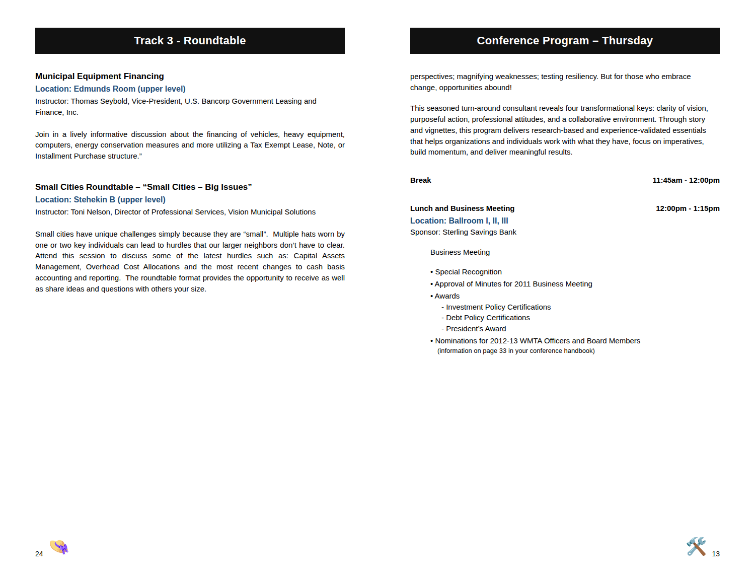Track 3 - Roundtable
Municipal Equipment Financing
Location: Edmunds Room (upper level)
Instructor: Thomas Seybold, Vice-President, U.S. Bancorp Government Leasing and Finance, Inc.
Join in a lively informative discussion about the financing of vehicles, heavy equipment, computers, energy conservation measures and more utilizing a Tax Exempt Lease, Note, or Installment Purchase structure.”
Small Cities Roundtable – “Small Cities – Big Issues”
Location: Stehekin B (upper level)
Instructor: Toni Nelson, Director of Professional Services, Vision Municipal Solutions
Small cities have unique challenges simply because they are “small”. Multiple hats worn by one or two key individuals can lead to hurdles that our larger neighbors don’t have to clear. Attend this session to discuss some of the latest hurdles such as: Capital Assets Management, Overhead Cost Allocations and the most recent changes to cash basis accounting and reporting. The roundtable format provides the opportunity to receive as well as share ideas and questions with others your size.
👒
24
Conference Program – Thursday
perspectives; magnifying weaknesses; testing resiliency. But for those who embrace change, opportunities abound!
This seasoned turn-around consultant reveals four transformational keys: clarity of vision, purposeful action, professional attitudes, and a collaborative environment. Through story and vignettes, this program delivers research-based and experience-validated essentials that helps organizations and individuals work with what they have, focus on imperatives, build momentum, and deliver meaningful results.
Break 11:45am - 12:00pm
Lunch and Business Meeting 12:00pm - 1:15pm
Location: Ballroom I, II, III
Sponsor: Sterling Savings Bank
Business Meeting
Special Recognition
Approval of Minutes for 2011 Business Meeting
Awards
Investment Policy Certifications
Debt Policy Certifications
President’s Award
Nominations for 2012-13 WMTA Officers and Board Members
(information on page 33 in your conference handbook)
🛠️
13